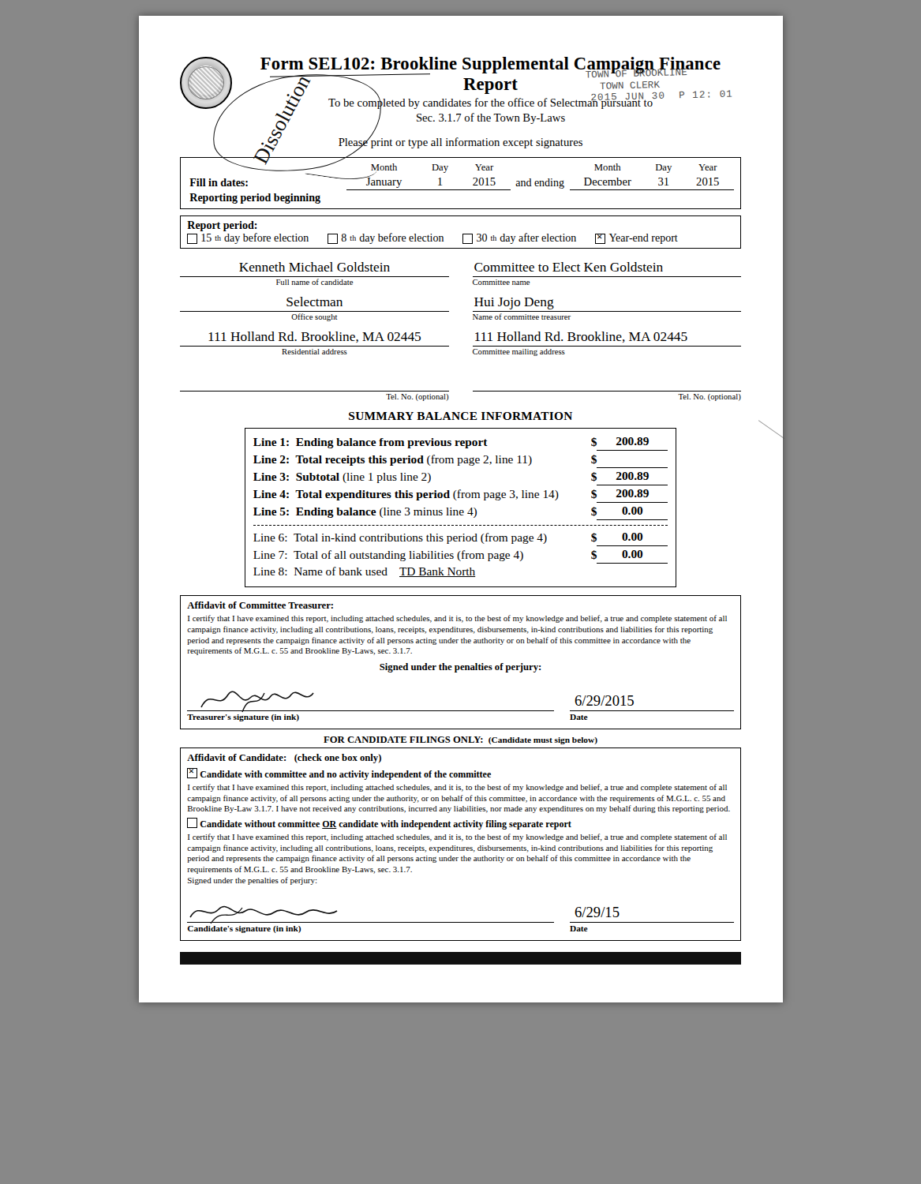Form SEL102: Brookline Supplemental Campaign Finance Report
To be completed by candidates for the office of Selectman pursuant to
Sec. 3.1.7 of the Town By-Laws
TOWN OF BROOKLINE
TOWN CLERK
2015 JUN 30 P 12: 01
Dissolution
Please print or type all information except signatures
| Fill in dates: | Month | Day | Year | | Month | Day | Year |
| January | 1 | 2015 | and ending | December | 31 | 2015 |
| Reporting period beginning | |
Report period:
15th day before election 8th day before election 30th day after election Year-end report
Kenneth Michael Goldstein
Full name of candidate
Selectman
Office sought
111 Holland Rd. Brookline, MA 02445
Residential address
Committee to Elect Ken Goldstein
Committee name
Hui Jojo Deng
Name of committee treasurer
111 Holland Rd. Brookline, MA 02445
Committee mailing address
Tel. No. (optional)
Tel. No. (optional)
SUMMARY BALANCE INFORMATION
| Line 1: Ending balance from previous report | $ | 200.89 |
| Line 2: Total receipts this period (from page 2, line 11) | $ | |
| Line 3: Subtotal (line 1 plus line 2) | $ | 200.89 |
| Line 4: Total expenditures this period (from page 3, line 14) | $ | 200.89 |
| Line 5: Ending balance (line 3 minus line 4) | $ | 0.00 |
| Line 6: Total in-kind contributions this period (from page 4) | $ | 0.00 |
| Line 7: Total of all outstanding liabilities (from page 4) | $ | 0.00 |
| Line 8: Name of bank used TD Bank North |
Affidavit of Committee Treasurer:
I certify that I have examined this report, including attached schedules, and it is, to the best of my knowledge and belief, a true and complete statement of all campaign finance activity, including all contributions, loans, receipts, expenditures, disbursements, in-kind contributions and liabilities for this reporting period and represents the campaign finance activity of all persons acting under the authority or on behalf of this committee in accordance with the requirements of M.G.L. c. 55 and Brookline By-Laws, sec. 3.1.7.
Signed under the penalties of perjury:
6/29/2015
Treasurer's signature (in ink)
Date
FOR CANDIDATE FILINGS ONLY: (Candidate must sign below)
Affidavit of Candidate: (check one box only)
Candidate with committee and no activity independent of the committee
I certify that I have examined this report, including attached schedules, and it is, to the best of my knowledge and belief, a true and complete statement of all campaign finance activity, of all persons acting under the authority, or on behalf of this committee, in accordance with the requirements of M.G.L. c. 55 and Brookline By-Law 3.1.7. I have not received any contributions, incurred any liabilities, nor made any expenditures on my behalf during this reporting period.
Candidate without committee OR candidate with independent activity filing separate report
I certify that I have examined this report, including attached schedules, and it is, to the best of my knowledge and belief, a true and complete statement of all campaign finance activity, including all contributions, loans, receipts, expenditures, disbursements, in-kind contributions and liabilities for this reporting period and represents the campaign finance activity of all persons acting under the authority or on behalf of this committee in accordance with the requirements of M.G.L. c. 55 and Brookline By-Laws, sec. 3.1.7.
Signed under the penalties of perjury:
6/29/15
Candidate's signature (in ink)
Date